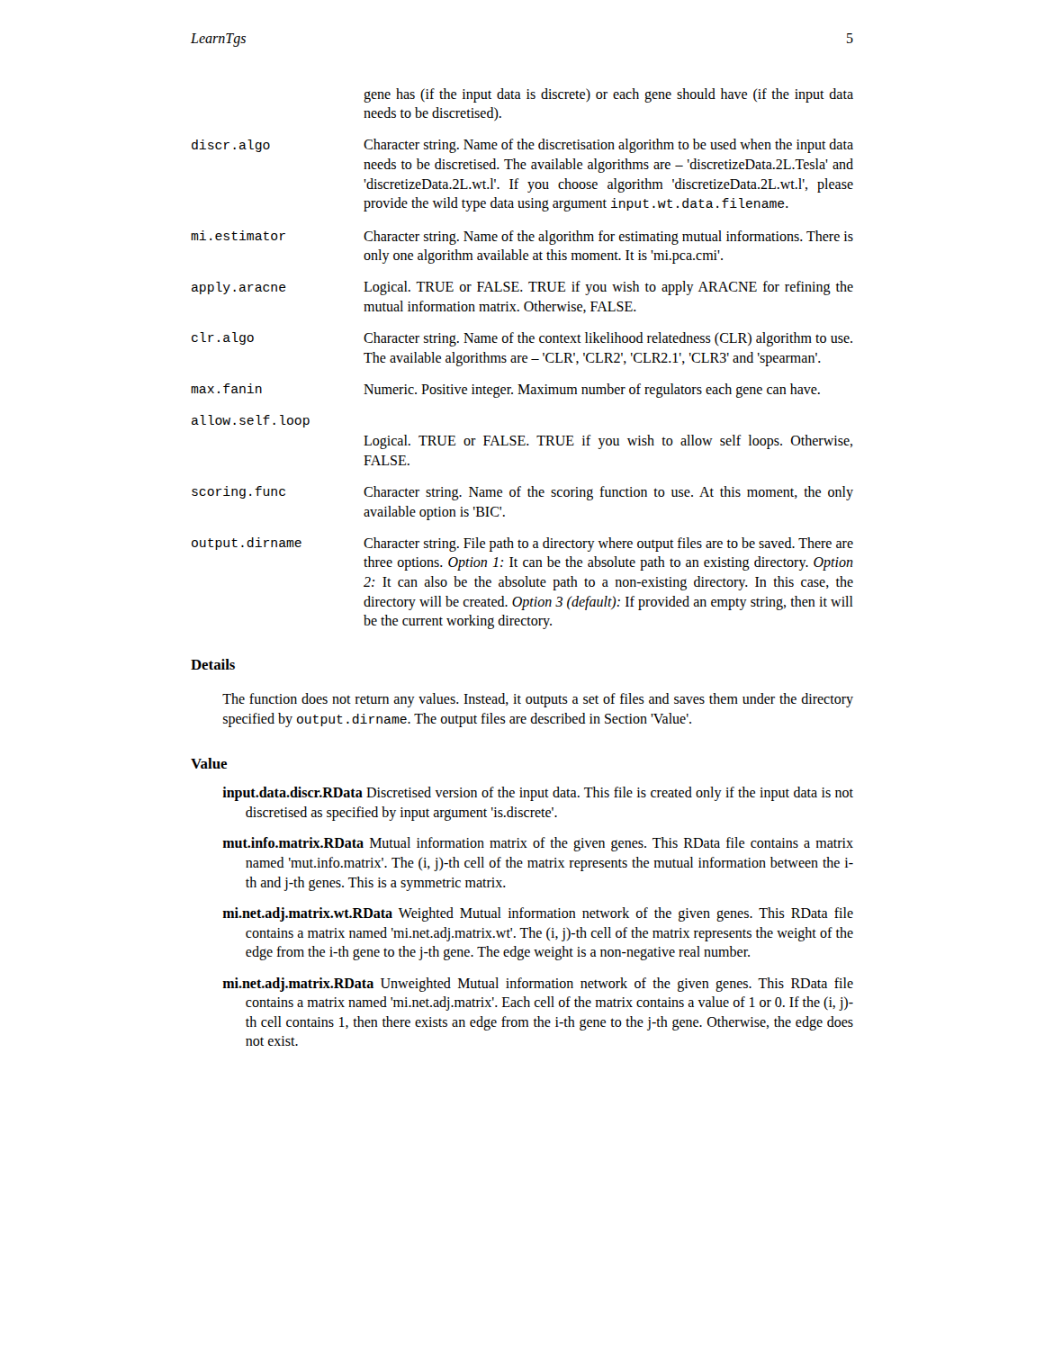LearnTgs 5
gene has (if the input data is discrete) or each gene should have (if the input data needs to be discretised).
discr.algo
Character string. Name of the discretisation algorithm to be used when the input data needs to be discretised. The available algorithms are – 'discretizeData.2L.Tesla' and 'discretizeData.2L.wt.l'. If you choose algorithm 'discretizeData.2L.wt.l', please provide the wild type data using argument input.wt.data.filename.
mi.estimator
Character string. Name of the algorithm for estimating mutual informations. There is only one algorithm available at this moment. It is 'mi.pca.cmi'.
apply.aracne
Logical. TRUE or FALSE. TRUE if you wish to apply ARACNE for refining the mutual information matrix. Otherwise, FALSE.
clr.algo
Character string. Name of the context likelihood relatedness (CLR) algorithm to use. The available algorithms are – 'CLR', 'CLR2', 'CLR2.1', 'CLR3' and 'spearman'.
max.fanin
Numeric. Positive integer. Maximum number of regulators each gene can have.
allow.self.loop
Logical. TRUE or FALSE. TRUE if you wish to allow self loops. Otherwise, FALSE.
scoring.func
Character string. Name of the scoring function to use. At this moment, the only available option is 'BIC'.
output.dirname
Character string. File path to a directory where output files are to be saved. There are three options. Option 1: It can be the absolute path to an existing directory. Option 2: It can also be the absolute path to a non-existing directory. In this case, the directory will be created. Option 3 (default): If provided an empty string, then it will be the current working directory.
Details
The function does not return any values. Instead, it outputs a set of files and saves them under the directory specified by output.dirname. The output files are described in Section 'Value'.
Value
input.data.discr.RData Discretised version of the input data. This file is created only if the input data is not discretised as specified by input argument 'is.discrete'.
mut.info.matrix.RData Mutual information matrix of the given genes. This RData file contains a matrix named 'mut.info.matrix'. The (i, j)-th cell of the matrix represents the mutual information between the i-th and j-th genes. This is a symmetric matrix.
mi.net.adj.matrix.wt.RData Weighted Mutual information network of the given genes. This RData file contains a matrix named 'mi.net.adj.matrix.wt'. The (i, j)-th cell of the matrix represents the weight of the edge from the i-th gene to the j-th gene. The edge weight is a non-negative real number.
mi.net.adj.matrix.RData Unweighted Mutual information network of the given genes. This RData file contains a matrix named 'mi.net.adj.matrix'. Each cell of the matrix contains a value of 1 or 0. If the (i, j)-th cell contains 1, then there exists an edge from the i-th gene to the j-th gene. Otherwise, the edge does not exist.